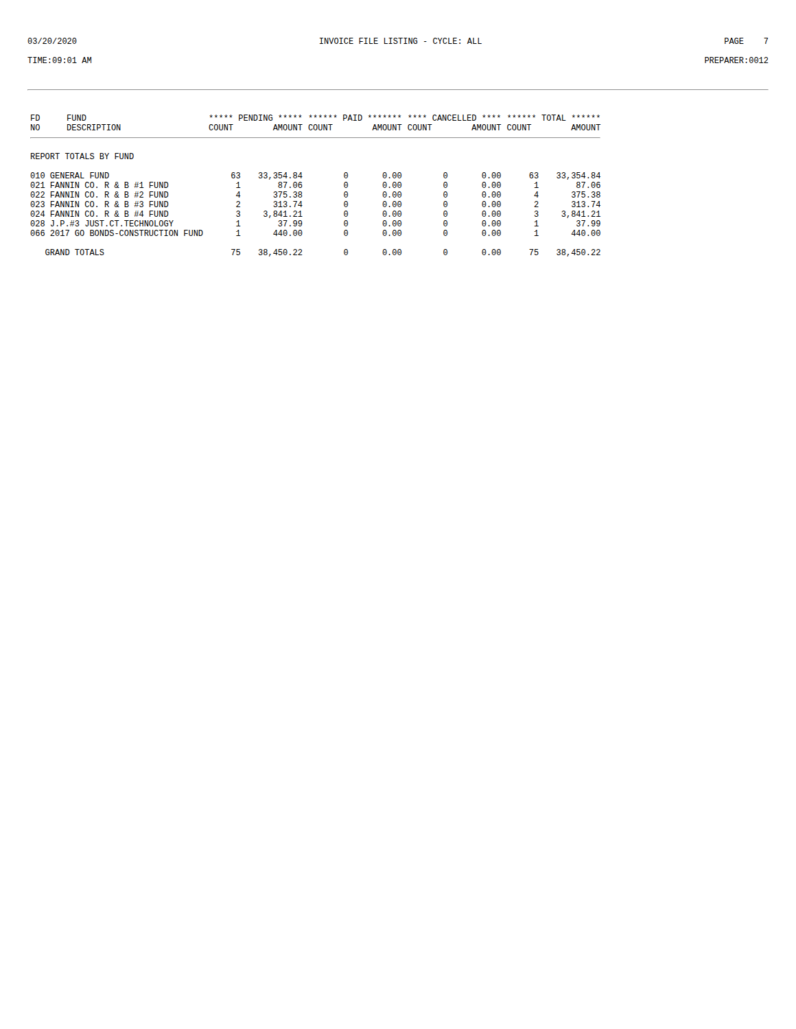03/20/2020 INVOICE FILE LISTING - CYCLE: ALL PAGE 7
TIME:09:01 AM PREPARER:0012
| FD | FUND | ***** PENDING ***** | ****** PAID ******* | **** CANCELLED **** | ****** TOTAL ****** |
| --- | --- | --- | --- | --- | --- |
| NO | DESCRIPTION | COUNT | AMOUNT | COUNT | AMOUNT | COUNT | AMOUNT | COUNT | AMOUNT |
| REPORT TOTALS BY FUND |
| 010 GENERAL FUND | 63 | 33,354.84 | 0 | 0.00 | 0 | 0.00 | 63 | 33,354.84 |
| 021 FANNIN CO. R & B #1 FUND | 1 | 87.06 | 0 | 0.00 | 0 | 0.00 | 1 | 87.06 |
| 022 FANNIN CO. R & B #2 FUND | 4 | 375.38 | 0 | 0.00 | 0 | 0.00 | 4 | 375.38 |
| 023 FANNIN CO. R & B #3 FUND | 2 | 313.74 | 0 | 0.00 | 0 | 0.00 | 2 | 313.74 |
| 024 FANNIN CO. R & B #4 FUND | 3 | 3,841.21 | 0 | 0.00 | 0 | 0.00 | 3 | 3,841.21 |
| 028 J.P.#3 JUST.CT.TECHNOLOGY | 1 | 37.99 | 0 | 0.00 | 0 | 0.00 | 1 | 37.99 |
| 066 2017 GO BONDS-CONSTRUCTION FUND | 1 | 440.00 | 0 | 0.00 | 0 | 0.00 | 1 | 440.00 |
| GRAND TOTALS | 75 | 38,450.22 | 0 | 0.00 | 0 | 0.00 | 75 | 38,450.22 |